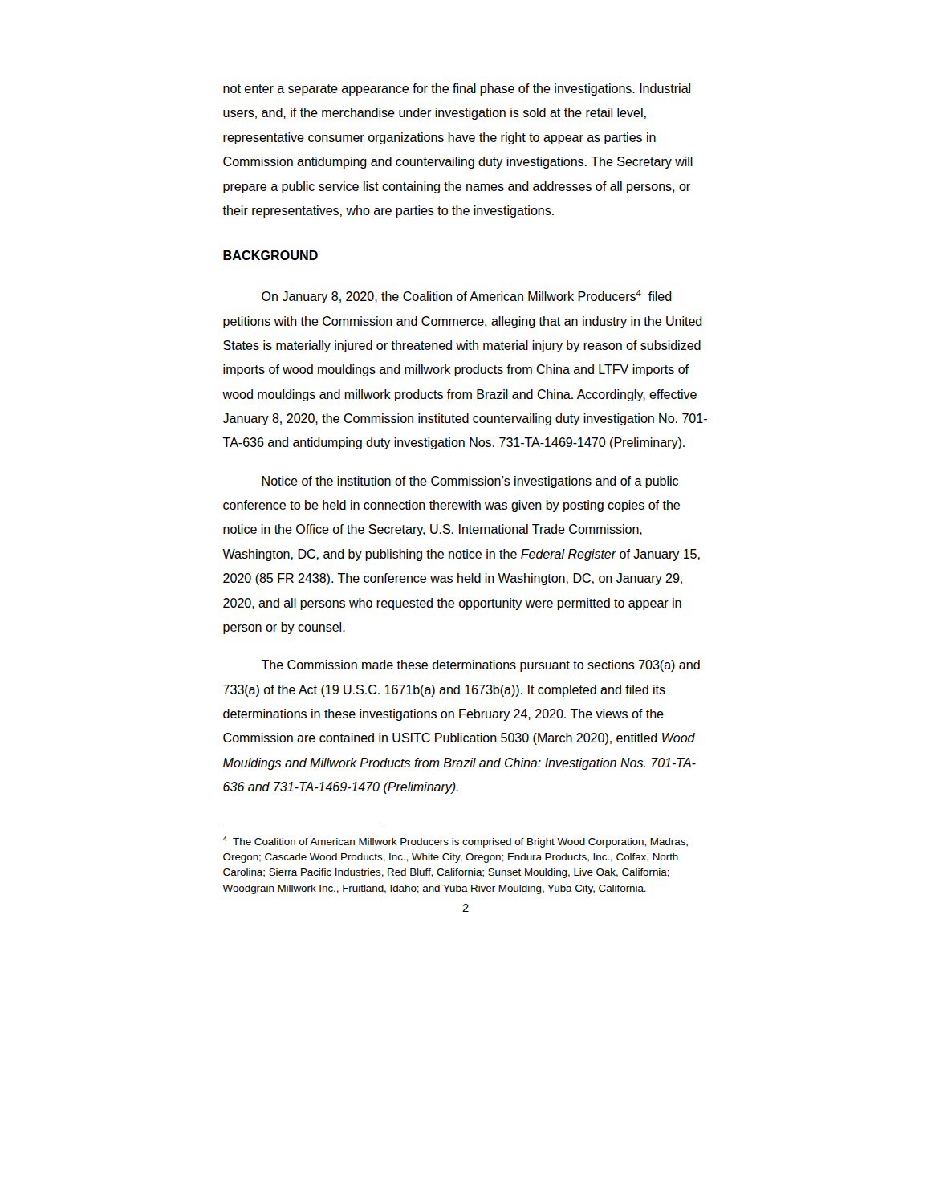not enter a separate appearance for the final phase of the investigations. Industrial users, and, if the merchandise under investigation is sold at the retail level, representative consumer organizations have the right to appear as parties in Commission antidumping and countervailing duty investigations. The Secretary will prepare a public service list containing the names and addresses of all persons, or their representatives, who are parties to the investigations.
BACKGROUND
On January 8, 2020, the Coalition of American Millwork Producers4 filed petitions with the Commission and Commerce, alleging that an industry in the United States is materially injured or threatened with material injury by reason of subsidized imports of wood mouldings and millwork products from China and LTFV imports of wood mouldings and millwork products from Brazil and China. Accordingly, effective January 8, 2020, the Commission instituted countervailing duty investigation No. 701-TA-636 and antidumping duty investigation Nos. 731-TA-1469-1470 (Preliminary).
Notice of the institution of the Commission’s investigations and of a public conference to be held in connection therewith was given by posting copies of the notice in the Office of the Secretary, U.S. International Trade Commission, Washington, DC, and by publishing the notice in the Federal Register of January 15, 2020 (85 FR 2438). The conference was held in Washington, DC, on January 29, 2020, and all persons who requested the opportunity were permitted to appear in person or by counsel.
The Commission made these determinations pursuant to sections 703(a) and 733(a) of the Act (19 U.S.C. 1671b(a) and 1673b(a)). It completed and filed its determinations in these investigations on February 24, 2020. The views of the Commission are contained in USITC Publication 5030 (March 2020), entitled Wood Mouldings and Millwork Products from Brazil and China: Investigation Nos. 701-TA-636 and 731-TA-1469-1470 (Preliminary).
4 The Coalition of American Millwork Producers is comprised of Bright Wood Corporation, Madras, Oregon; Cascade Wood Products, Inc., White City, Oregon; Endura Products, Inc., Colfax, North Carolina; Sierra Pacific Industries, Red Bluff, California; Sunset Moulding, Live Oak, California; Woodgrain Millwork Inc., Fruitland, Idaho; and Yuba River Moulding, Yuba City, California.
2